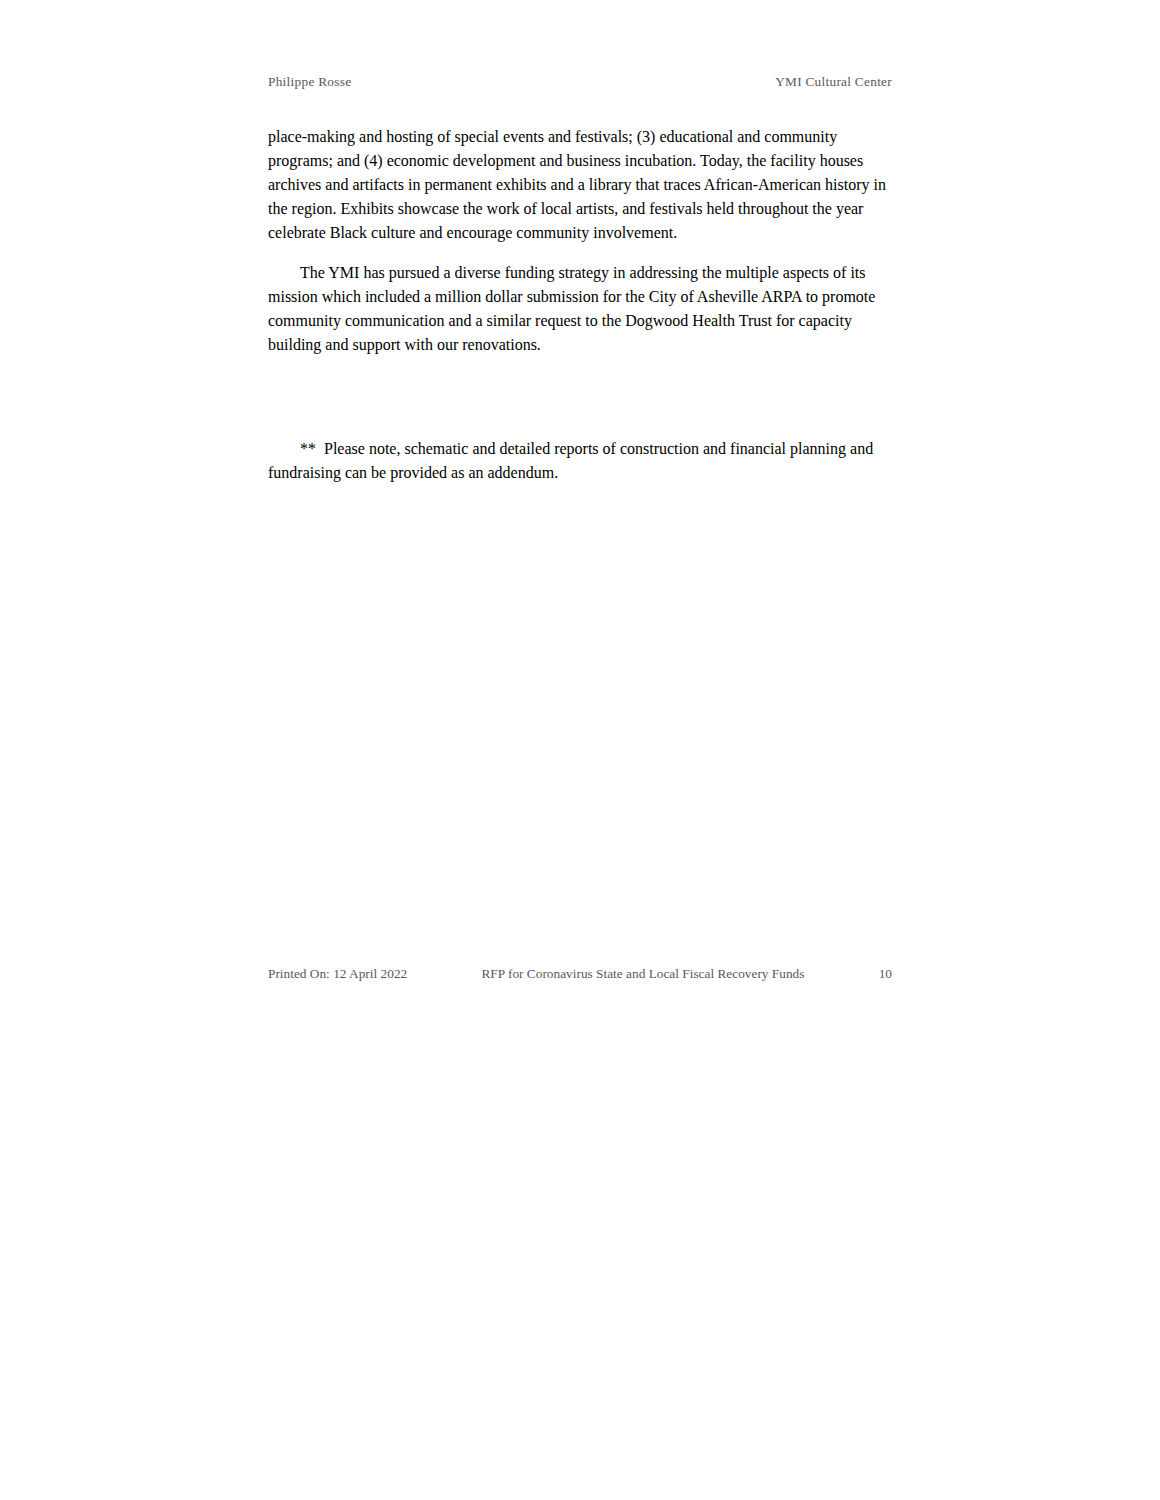Philippe Rosse YMI Cultural Center
place-making and hosting of special events and festivals; (3) educational and community programs; and (4) economic development and business incubation. Today, the facility houses archives and artifacts in permanent exhibits and a library that traces African-American history in the region. Exhibits showcase the work of local artists, and festivals held throughout the year celebrate Black culture and encourage community involvement.
The YMI has pursued a diverse funding strategy in addressing the multiple aspects of its mission which included a million dollar submission for the City of Asheville ARPA to promote community communication and a similar request to the Dogwood Health Trust for capacity building and support with our renovations.
** Please note, schematic and detailed reports of construction and financial planning and fundraising can be provided as an addendum.
Printed On: 12 April 2022 RFP for Coronavirus State and Local Fiscal Recovery Funds 10